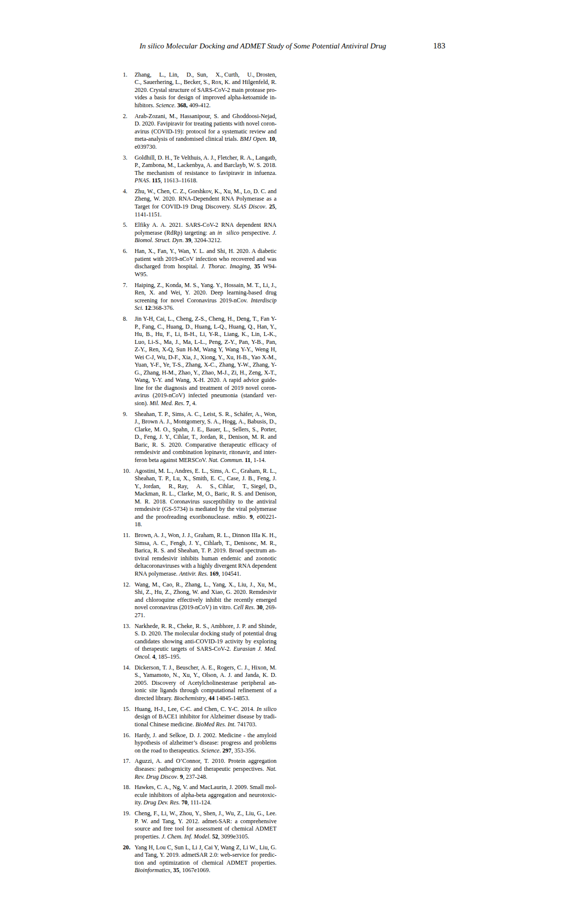In silico Molecular Docking and ADMET Study of Some Potential Antiviral Drug 183
Zhang, L., Lin, D., Sun, X., Curth, U., Drosten, C., Sauerhering, L., Becker, S., Rox, K. and Hilgenfeld, R. 2020. Crystal structure of SARS-CoV-2 main protease provides a basis for design of improved alpha-ketoamide inhibitors. Science. 368, 409-412.
Arab-Zozani, M., Hassanipour, S. and Ghoddoosi-Nejad, D. 2020. Favipiravir for treating patients with novel coronavirus (COVID-19): protocol for a systematic review and meta-analysis of randomised clinical trials. BMJ Open. 10, e039730.
Goldhill, D. H., Te Velthuis, A. J., Fletcher, R. A., Langatb, P., Zambona, M., Lackenbya, A. and Barclayb, W. S. 2018. The mechanism of resistance to favipiravir in infuenza. PNAS. 115, 11613–11618.
Zhu, W., Chen, C. Z., Gorshkov, K., Xu, M., Lo, D. C. and Zheng, W. 2020. RNA-Dependent RNA Polymerase as a Target for COVID-19 Drug Discovery. SLAS Discov. 25, 1141-1151.
Elfiky A. A. 2021. SARS-CoV-2 RNA dependent RNA polymerase (RdRp) targeting: an in silico perspective. J. Biomol. Struct. Dyn. 39, 3204-3212.
Han, X., Fan, Y., Wan, Y. L. and Shi, H. 2020. A diabetic patient with 2019-nCoV infection who recovered and was discharged from hospital. J. Thorac. Imaging, 35 W94-W95.
Haiping, Z., Konda, M. S., Yang. Y., Hossain, M. T., Li, J., Ren, X. and Wei, Y. 2020. Deep learning-based drug screening for novel Coronavirus 2019-nCov. Interdiscip Sci. 12:368-376.
Jin Y-H, Cai, L., Cheng, Z-S., Cheng, H., Deng, T., Fan Y-P., Fang, C., Huang, D., Huang, L-Q., Huang, Q., Han, Y., Hu, B., Hu, F., Li, B-H., Li, Y-R., Liang, K., Lin, L-K., Luo, Li-S., Ma, J., Ma, L-L., Peng, Z-Y., Pan, Y-B., Pan, Z-Y., Ren, X-Q, Sun H-M, Wang Y, Wang Y-Y., Weng H, Wei C-J, Wu, D-F., Xia, J., Xiong, Y., Xu, H-B., Yao X-M., Yuan, Y-F., Ye, T-S., Zhang, X-C., Zhang, Y-W., Zhang, Y-G., Zhang, H-M., Zhao, Y., Zhao, M-J., Zi, H., Zeng, X-T., Wang, Y-Y. and Wang, X-H. 2020. A rapid advice guideline for the diagnosis and treatment of 2019 novel coronavirus (2019-nCoV) infected pneumonia (standard version). Mil. Med. Res. 7, 4.
Sheahan, T. P., Sims, A. C., Leist, S. R., Schäfer, A., Won, J., Brown A. J., Montgomery, S. A., Hogg, A., Babusis, D., Clarke, M. O., Spahn, J. E., Bauer, L., Sellers, S., Porter, D., Feng, J. Y., Cihlar, T., Jordan, R., Denison, M. R. and Baric, R. S. 2020. Comparative therapeutic efficacy of remdesivir and combination lopinavir, ritonavir, and interferon beta against MERSCoV. Nat. Commun. 11, 1-14.
Agostini, M. L., Andres, E. L., Sims, A. C., Graham, R. L., Sheahan, T. P., Lu, X., Smith, E. C., Case, J. B., Feng, J. Y., Jordan, R., Ray, A. S., Cihlar, T., Siegel, D., Mackman, R. L., Clarke, M, O., Baric, R. S. and Denison, M. R. 2018. Coronavirus susceptibility to the antiviral remdesivir (GS-5734) is mediated by the viral polymerase and the proofreading exoribonuclease. mBio. 9, e00221-18.
Brown, A. J., Won, J. J., Graham, R. L., Dinnon IIIa K. H., Simsa, A. C., Fengb, J. Y., Cihlarb, T., Denisonc, M. R., Barica, R. S. and Sheahan, T. P. 2019. Broad spectrum antiviral remdesivir inhibits human endemic and zoonotic deltacoronaviruses with a highly divergent RNA dependent RNA polymerase. Antivir. Res. 169, 104541.
Wang, M., Cao, R., Zhang, L., Yang, X., Liu, J., Xu, M., Shi, Z., Hu, Z., Zhong, W. and Xiao, G. 2020. Remdesivir and chloroquine effectively inhibit the recently emerged novel coronavirus (2019-nCoV) in vitro. Cell Res. 30, 269-271.
Narkhede, R. R., Cheke, R. S., Ambhore, J. P. and Shinde, S. D. 2020. The molecular docking study of potential drug candidates showing anti-COVID-19 activity by exploring of therapeutic targets of SARS-CoV-2. Eurasian J. Med. Oncol. 4, 185–195.
Dickerson, T. J., Beuscher, A. E., Rogers, C. J., Hixon, M. S., Yamamoto, N., Xu, Y., Olson, A. J. and Janda, K. D. 2005. Discovery of Acetylcholinesterase peripheral anionic site ligands through computational refinement of a directed library. Biochemistry, 44 14845-14853.
Huang, H-J., Lee, C-C. and Chen, C. Y-C. 2014. In silico design of BACE1 inhibitor for Alzheimer disease by traditional Chinese medicine. BioMed Res. Int. 741703.
Hardy, J. and Selkoe, D. J. 2002. Medicine - the amyloid hypothesis of alzheimer’s disease: progress and problems on the road to therapeutics. Science. 297, 353-356.
Aguzzi, A. and O’Connor, T. 2010. Protein aggregation diseases: pathogenicity and therapeutic perspectives. Nat. Rev. Drug Discov. 9, 237-248.
Hawkes, C. A., Ng, V. and MacLaurin, J. 2009. Small molecule inhibitors of alpha-beta aggregation and neurotoxicity. Drug Dev. Res. 70, 111-124.
Cheng, F., Li, W., Zhou, Y., Shen, J., Wu, Z., Liu, G., Lee. P. W. and Tang, Y. 2012. admet-SAR: a comprehensive source and free tool for assessment of chemical ADMET properties. J. Chem. Inf. Model. 52, 3099e3105.
Yang H, Lou C, Sun L, Li J, Cai Y, Wang Z, Li W., Liu, G. and Tang, Y. 2019. admetSAR 2.0: web-service for prediction and optimization of chemical ADMET properties. Bioinformatics, 35, 1067e1069.